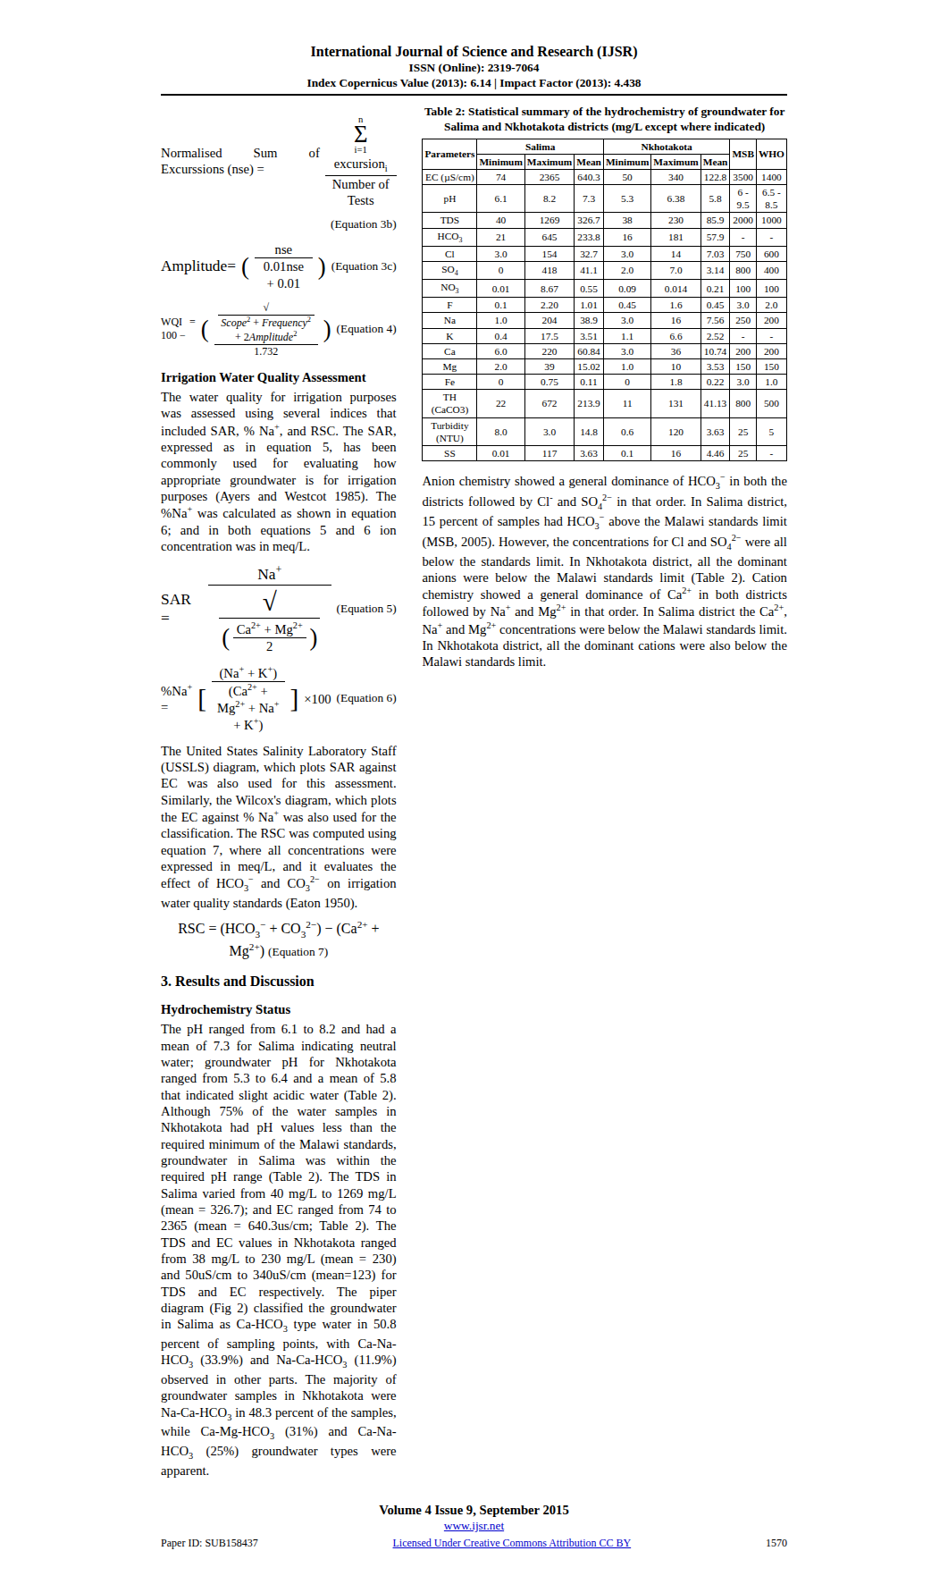International Journal of Science and Research (IJSR)
ISSN (Online): 2319-7064
Index Copernicus Value (2013): 6.14 | Impact Factor (2013): 4.438
Normalised Sum of Excurssions (nse) = nΣi=1 excursioni Number of Tests
(Equation 3b)
Amplitude= ( nse 0.01nse + 0.01 ) (Equation 3c)
WQI = 100 − ( √Scope2 + Frequency2 + 2Amplitude2 1.732 ) (Equation 4)
Irrigation Water Quality Assessment
The water quality for irrigation purposes was assessed using several indices that included SAR, % Na+, and RSC. The SAR, expressed as in equation 5, has been commonly used for evaluating how appropriate groundwater is for irrigation purposes (Ayers and Westcot 1985). The %Na+ was calculated as shown in equation 6; and in both equations 5 and 6 ion concentration was in meq/L.
SAR = Na+ √ ( Ca2+ + Mg2+ 2 ) (Equation 5)
%Na+ = [ (Na+ + K+) (Ca2+ + Mg2+ + Na+ + K+) ] ×100 (Equation 6)
The United States Salinity Laboratory Staff (USSLS) diagram, which plots SAR against EC was also used for this assessment. Similarly, the Wilcox's diagram, which plots the EC against % Na+ was also used for the classification. The RSC was computed using equation 7, where all concentrations were expressed in meq/L, and it evaluates the effect of HCO3− and CO32− on irrigation water quality standards (Eaton 1950).
RSC = (HCO3− + CO32−) − (Ca2+ + Mg2+) (Equation 7)
3. Results and Discussion
Hydrochemistry Status
The pH ranged from 6.1 to 8.2 and had a mean of 7.3 for Salima indicating neutral water; groundwater pH for Nkhotakota ranged from 5.3 to 6.4 and a mean of 5.8 that indicated slight acidic water (Table 2). Although 75% of the water samples in Nkhotakota had pH values less than the required minimum of the Malawi standards, groundwater in Salima was within the required pH range (Table 2). The TDS in Salima varied from 40 mg/L to 1269 mg/L (mean = 326.7); and EC ranged from 74 to 2365 (mean = 640.3us/cm; Table 2). The TDS and EC values in Nkhotakota ranged from 38 mg/L to 230 mg/L (mean = 230) and 50uS/cm to 340uS/cm (mean=123) for TDS and EC respectively. The piper diagram (Fig 2) classified the groundwater in Salima as Ca-HCO3 type water in 50.8 percent of sampling points, with Ca-Na-HCO3 (33.9%) and Na-Ca-HCO3 (11.9%) observed in other parts. The majority of groundwater samples in Nkhotakota were Na-Ca-HCO3 in 48.3 percent of the samples, while Ca-Mg-HCO3 (31%) and Ca-Na-HCO3 (25%) groundwater types were apparent.
Table 2: Statistical summary of the hydrochemistry of groundwater for Salima and Nkhotakota districts (mg/L except where indicated)
| Parameters | Salima | Nkhotakota | MSB | WHO |
| --- | --- | --- | --- | --- |
| Minimum | Maximum | Mean | Minimum | Maximum | Mean |
| EC (µS/cm) | 74 | 2365 | 640.3 | 50 | 340 | 122.8 | 3500 | 1400 |
| pH | 6.1 | 8.2 | 7.3 | 5.3 | 6.38 | 5.8 | 6 - 9.5 | 6.5 - 8.5 |
| TDS | 40 | 1269 | 326.7 | 38 | 230 | 85.9 | 2000 | 1000 |
| HCO 3 | 21 | 645 | 233.8 | 16 | 181 | 57.9 | - | - |
| Cl | 3.0 | 154 | 32.7 | 3.0 | 14 | 7.03 | 750 | 600 |
| SO 4 | 0 | 418 | 41.1 | 2.0 | 7.0 | 3.14 | 800 | 400 |
| NO 3 | 0.01 | 8.67 | 0.55 | 0.09 | 0.014 | 0.21 | 100 | 100 |
| F | 0.1 | 2.20 | 1.01 | 0.45 | 1.6 | 0.45 | 3.0 | 2.0 |
| Na | 1.0 | 204 | 38.9 | 3.0 | 16 | 7.56 | 250 | 200 |
| K | 0.4 | 17.5 | 3.51 | 1.1 | 6.6 | 2.52 | - | - |
| Ca | 6.0 | 220 | 60.84 | 3.0 | 36 | 10.74 | 200 | 200 |
| Mg | 2.0 | 39 | 15.02 | 1.0 | 10 | 3.53 | 150 | 150 |
| Fe | 0 | 0.75 | 0.11 | 0 | 1.8 | 0.22 | 3.0 | 1.0 |
| TH (CaCO3) | 22 | 672 | 213.9 | 11 | 131 | 41.13 | 800 | 500 |
| Turbidity (NTU) | 8.0 | 3.0 | 14.8 | 0.6 | 120 | 3.63 | 25 | 5 |
| SS | 0.01 | 117 | 3.63 | 0.1 | 16 | 4.46 | 25 | - |
Anion chemistry showed a general dominance of HCO3− in both the districts followed by Cl- and SO42− in that order. In Salima district, 15 percent of samples had HCO3− above the Malawi standards limit (MSB, 2005). However, the concentrations for Cl and SO42− were all below the standards limit. In Nkhotakota district, all the dominant anions were below the Malawi standards limit (Table 2). Cation chemistry showed a general dominance of Ca2+ in both districts followed by Na+ and Mg2+ in that order. In Salima district the Ca2+, Na+ and Mg2+ concentrations were below the Malawi standards limit. In Nkhotakota district, all the dominant cations were also below the Malawi standards limit.
Volume 4 Issue 9, September 2015
www.ijsr.net
Paper ID: SUB158437
Licensed Under Creative Commons Attribution CC BY
1570